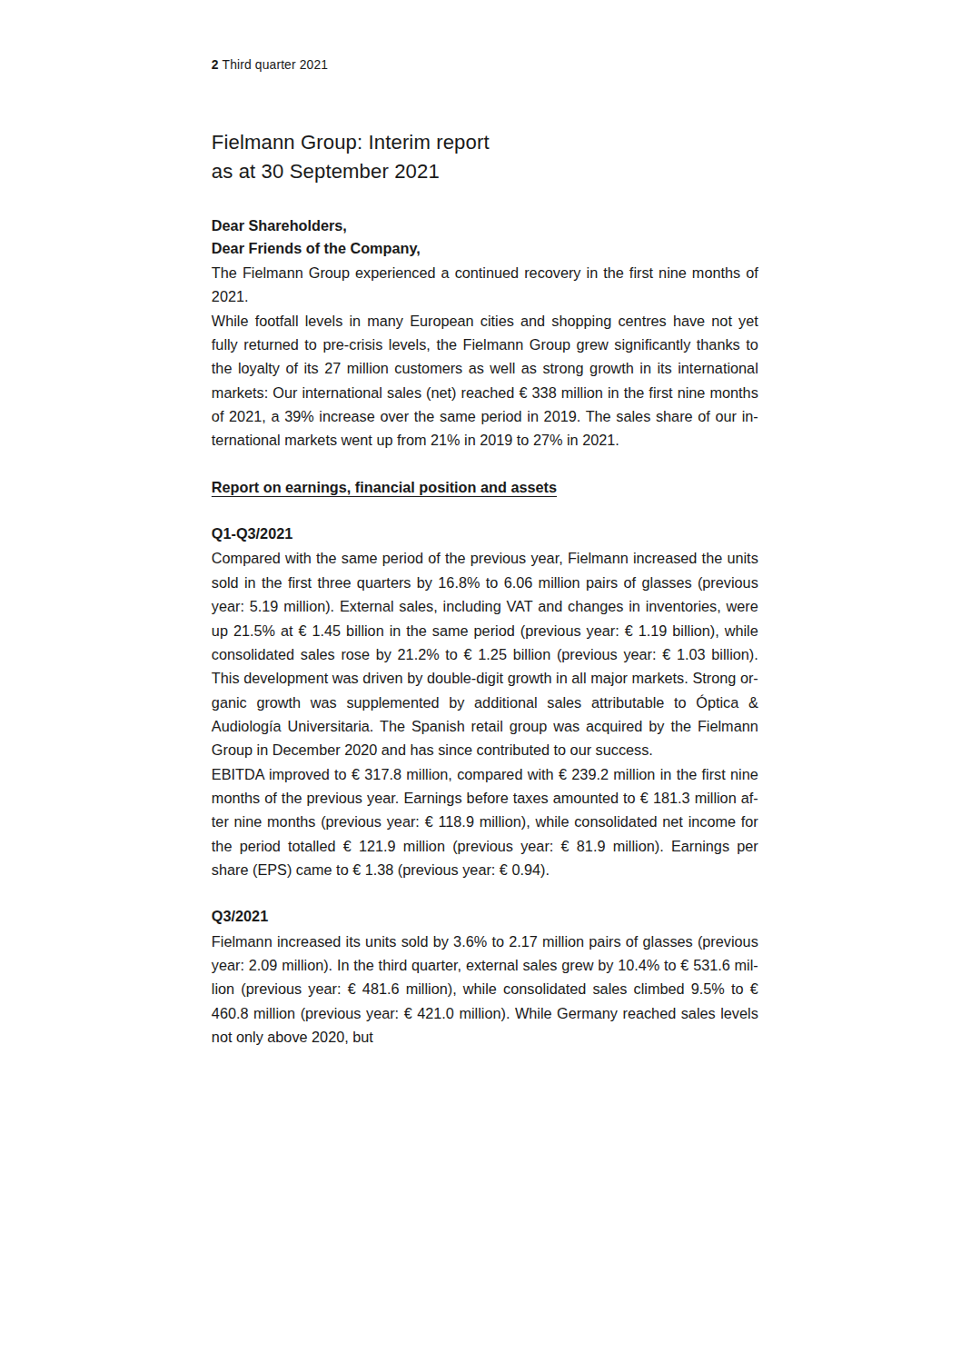2 Third quarter 2021
Fielmann Group: Interim reportas at 30 September 2021
Dear Shareholders,Dear Friends of the Company,
The Fielmann Group experienced a continued recovery in the first nine months of 2021.
While footfall levels in many European cities and shopping centres have not yet fully returned to pre-crisis levels, the Fielmann Group grew significantly thanks to the loyalty of its 27 million customers as well as strong growth in its international markets: Our international sales (net) reached € 338 million in the first nine months of 2021, a 39% increase over the same period in 2019. The sales share of our international markets went up from 21% in 2019 to 27% in 2021.
Report on earnings, financial position and assets
Q1-Q3/2021
Compared with the same period of the previous year, Fielmann increased the units sold in the first three quarters by 16.8% to 6.06 million pairs of glasses (previous year: 5.19 million). External sales, including VAT and changes in inventories, were up 21.5% at € 1.45 billion in the same period (previous year: € 1.19 billion), while consolidated sales rose by 21.2% to € 1.25 billion (previous year: € 1.03 billion). This development was driven by double-digit growth in all major markets. Strong organic growth was supplemented by additional sales attributable to Óptica & Audiología Universitaria. The Spanish retail group was acquired by the Fielmann Group in December 2020 and has since contributed to our success.
EBITDA improved to € 317.8 million, compared with € 239.2 million in the first nine months of the previous year. Earnings before taxes amounted to € 181.3 million after nine months (previous year: € 118.9 million), while consolidated net income for the period totalled € 121.9 million (previous year: € 81.9 million). Earnings per share (EPS) came to € 1.38 (previous year: € 0.94).
Q3/2021
Fielmann increased its units sold by 3.6% to 2.17 million pairs of glasses (previous year: 2.09 million). In the third quarter, external sales grew by 10.4% to € 531.6 million (previous year: € 481.6 million), while consolidated sales climbed 9.5% to € 460.8 million (previous year: € 421.0 million). While Germany reached sales levels not only above 2020, but